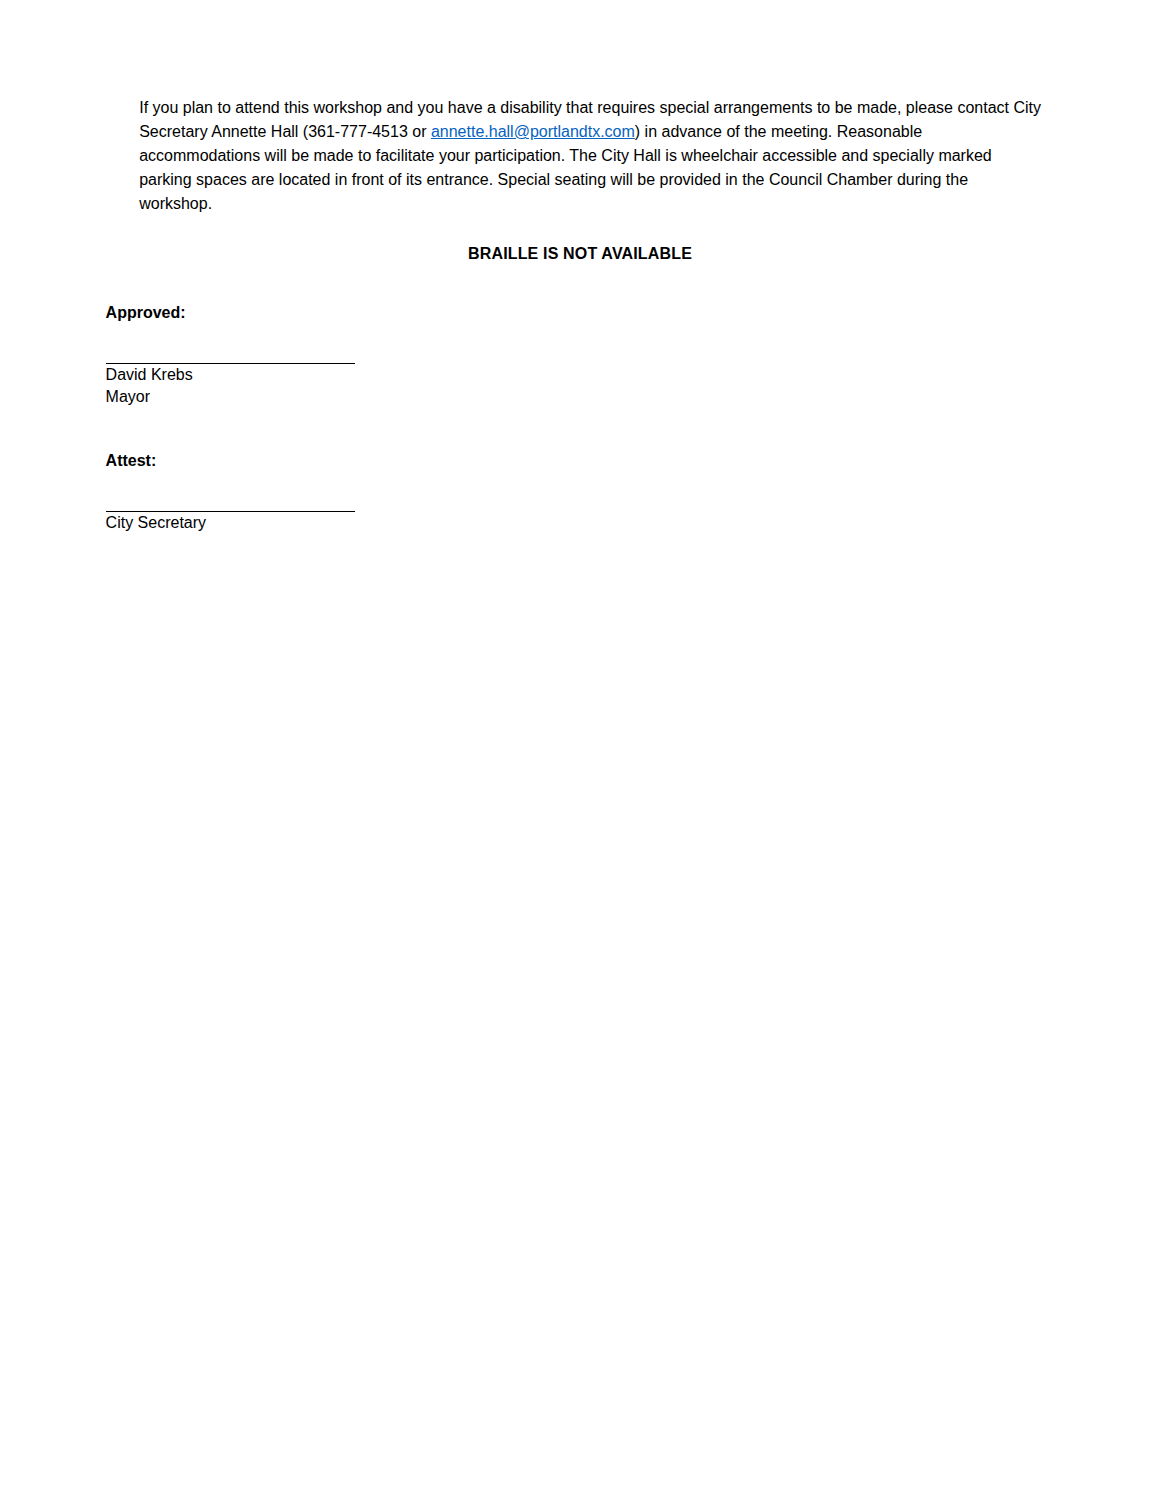If you plan to attend this workshop and you have a disability that requires special arrangements to be made, please contact City Secretary Annette Hall (361-777-4513 or annette.hall@portlandtx.com) in advance of the meeting. Reasonable accommodations will be made to facilitate your participation. The City Hall is wheelchair accessible and specially marked parking spaces are located in front of its entrance. Special seating will be provided in the Council Chamber during the workshop.
BRAILLE IS NOT AVAILABLE
Approved:
David Krebs
Mayor
Attest:
City Secretary